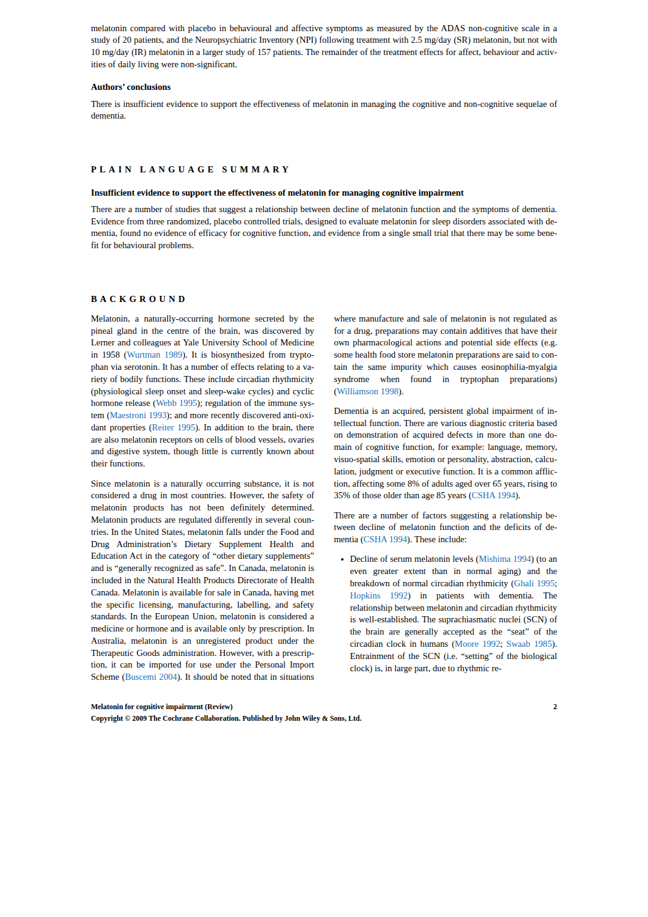melatonin compared with placebo in behavioural and affective symptoms as measured by the ADAS non-cognitive scale in a study of 20 patients, and the Neuropsychiatric Inventory (NPI) following treatment with 2.5 mg/day (SR) melatonin, but not with 10 mg/day (IR) melatonin in a larger study of 157 patients. The remainder of the treatment effects for affect, behaviour and activities of daily living were non-significant.
Authors’ conclusions
There is insufficient evidence to support the effectiveness of melatonin in managing the cognitive and non-cognitive sequelae of dementia.
Plain language summary
Insufficient evidence to support the effectiveness of melatonin for managing cognitive impairment
There are a number of studies that suggest a relationship between decline of melatonin function and the symptoms of dementia. Evidence from three randomized, placebo controlled trials, designed to evaluate melatonin for sleep disorders associated with dementia, found no evidence of efficacy for cognitive function, and evidence from a single small trial that there may be some benefit for behavioural problems.
Background
Melatonin, a naturally-occurring hormone secreted by the pineal gland in the centre of the brain, was discovered by Lerner and colleagues at Yale University School of Medicine in 1958 (Wurtman 1989). It is biosynthesized from tryptophan via serotonin. It has a number of effects relating to a variety of bodily functions. These include circadian rhythmicity (physiological sleep onset and sleep-wake cycles) and cyclic hormone release (Webb 1995); regulation of the immune system (Maestroni 1993); and more recently discovered anti-oxidant properties (Reiter 1995). In addition to the brain, there are also melatonin receptors on cells of blood vessels, ovaries and digestive system, though little is currently known about their functions.
Since melatonin is a naturally occurring substance, it is not considered a drug in most countries. However, the safety of melatonin products has not been definitely determined. Melatonin products are regulated differently in several countries. In the United States, melatonin falls under the Food and Drug Administration’s Dietary Supplement Health and Education Act in the category of “other dietary supplements” and is “generally recognized as safe”. In Canada, melatonin is included in the Natural Health Products Directorate of Health Canada. Melatonin is available for sale in Canada, having met the specific licensing, manufacturing, labelling, and safety standards. In the European Union, melatonin is considered a medicine or hormone and is available only by prescription. In Australia, melatonin is an unregistered product under the Therapeutic Goods administration. However, with a prescription, it can be imported for use under the Personal Import Scheme (Buscemi 2004). It should be noted that in situations where manufacture and sale of melatonin is not regulated as for a drug, preparations may contain additives that have their own pharmacological actions and potential side effects (e.g. some health food store melatonin preparations are said to contain the same impurity which causes eosinophilia-myalgia syndrome when found in tryptophan preparations) (Williamson 1998).
Dementia is an acquired, persistent global impairment of intellectual function. There are various diagnostic criteria based on demonstration of acquired defects in more than one domain of cognitive function, for example: language, memory, visuo-spatial skills, emotion or personality, abstraction, calculation, judgment or executive function. It is a common affliction, affecting some 8% of adults aged over 65 years, rising to 35% of those older than age 85 years (CSHA 1994).
There are a number of factors suggesting a relationship between decline of melatonin function and the deficits of dementia (CSHA 1994). These include:
Decline of serum melatonin levels (Mishima 1994) (to an even greater extent than in normal aging) and the breakdown of normal circadian rhythmicity (Ghali 1995; Hopkins 1992) in patients with dementia. The relationship between melatonin and circadian rhythmicity is well-established. The suprachiasmatic nuclei (SCN) of the brain are generally accepted as the “seat” of the circadian clock in humans (Moore 1992; Swaab 1985). Entrainment of the SCN (i.e. “setting” of the biological clock) is, in large part, due to rhythmic re-
Melatonin for cognitive impairment (Review) 2
Copyright © 2009 The Cochrane Collaboration. Published by John Wiley & Sons, Ltd.